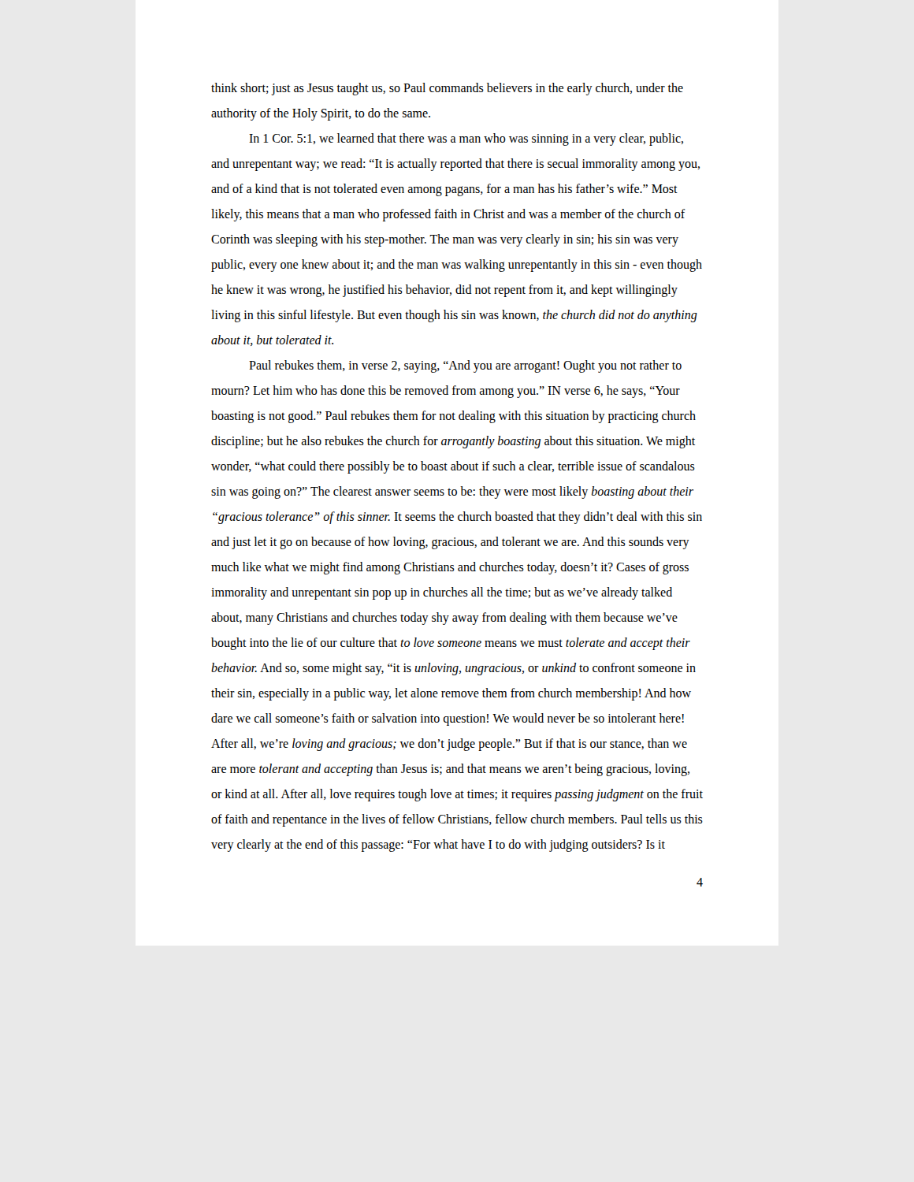think short; just as Jesus taught us, so Paul commands believers in the early church, under the authority of the Holy Spirit, to do the same.
In 1 Cor. 5:1, we learned that there was a man who was sinning in a very clear, public, and unrepentant way; we read: “It is actually reported that there is secual immorality among you, and of a kind that is not tolerated even among pagans, for a man has his father’s wife.” Most likely, this means that a man who professed faith in Christ and was a member of the church of Corinth was sleeping with his step-mother. The man was very clearly in sin; his sin was very public, every one knew about it; and the man was walking unrepentantly in this sin - even though he knew it was wrong, he justified his behavior, did not repent from it, and kept willingingly living in this sinful lifestyle. But even though his sin was known, the church did not do anything about it, but tolerated it.
Paul rebukes them, in verse 2, saying, “And you are arrogant! Ought you not rather to mourn? Let him who has done this be removed from among you.” IN verse 6, he says, “Your boasting is not good.” Paul rebukes them for not dealing with this situation by practicing church discipline; but he also rebukes the church for arrogantly boasting about this situation. We might wonder, “what could there possibly be to boast about if such a clear, terrible issue of scandalous sin was going on?” The clearest answer seems to be: they were most likely boasting about their “gracious tolerance” of this sinner. It seems the church boasted that they didn’t deal with this sin and just let it go on because of how loving, gracious, and tolerant we are. And this sounds very much like what we might find among Christians and churches today, doesn’t it? Cases of gross immorality and unrepentant sin pop up in churches all the time; but as we’ve already talked about, many Christians and churches today shy away from dealing with them because we’ve bought into the lie of our culture that to love someone means we must tolerate and accept their behavior. And so, some might say, “it is unloving, ungracious, or unkind to confront someone in their sin, especially in a public way, let alone remove them from church membership! And how dare we call someone’s faith or salvation into question! We would never be so intolerant here! After all, we’re loving and gracious; we don’t judge people.” But if that is our stance, than we are more tolerant and accepting than Jesus is; and that means we aren’t being gracious, loving, or kind at all. After all, love requires tough love at times; it requires passing judgment on the fruit of faith and repentance in the lives of fellow Christians, fellow church members. Paul tells us this very clearly at the end of this passage: “For what have I to do with judging outsiders? Is it
4